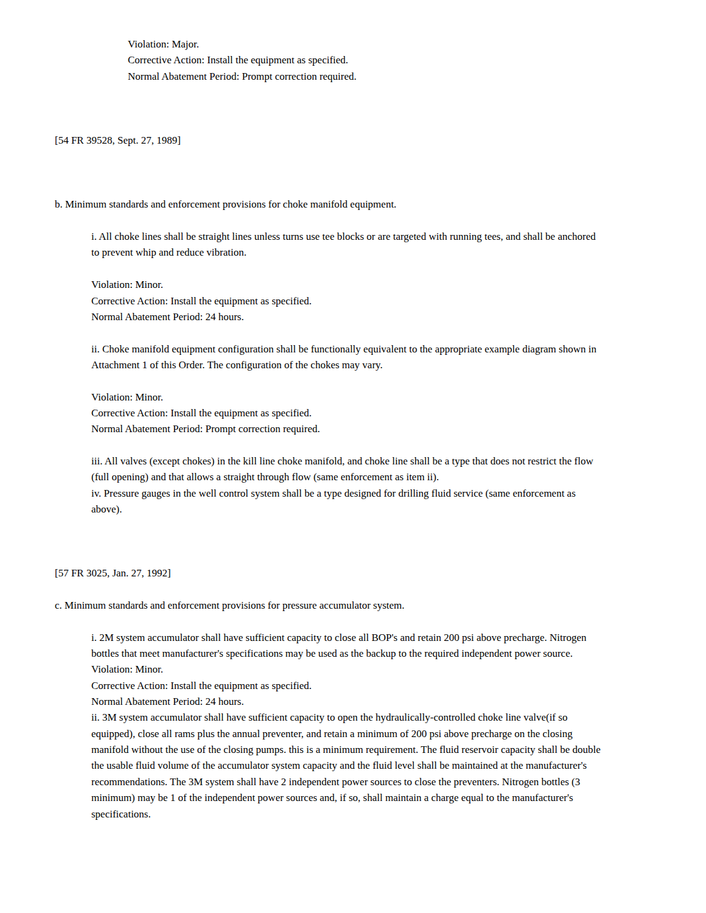Violation: Major.
Corrective Action: Install the equipment as specified.
Normal Abatement Period: Prompt correction required.
[54 FR 39528, Sept. 27, 1989]
b. Minimum standards and enforcement provisions for choke manifold equipment.
i. All choke lines shall be straight lines unless turns use tee blocks or are targeted with running tees, and shall be anchored to prevent whip and reduce vibration.
Violation: Minor.
Corrective Action: Install the equipment as specified.
Normal Abatement Period: 24 hours.
ii. Choke manifold equipment configuration shall be functionally equivalent to the appropriate example diagram shown in Attachment 1 of this Order. The configuration of the chokes may vary.
Violation: Minor.
Corrective Action: Install the equipment as specified.
Normal Abatement Period: Prompt correction required.
iii. All valves (except chokes) in the kill line choke manifold, and choke line shall be a type that does not restrict the flow (full opening) and that allows a straight through flow (same enforcement as item ii).
iv. Pressure gauges in the well control system shall be a type designed for drilling fluid service (same enforcement as above).
[57 FR 3025, Jan. 27, 1992]
c. Minimum standards and enforcement provisions for pressure accumulator system.
i. 2M system accumulator shall have sufficient capacity to close all BOP's and retain 200 psi above precharge. Nitrogen bottles that meet manufacturer's specifications may be used as the backup to the required independent power source.
Violation: Minor.
Corrective Action: Install the equipment as specified.
Normal Abatement Period: 24 hours.
ii. 3M system accumulator shall have sufficient capacity to open the hydraulically-controlled choke line valve(if so equipped), close all rams plus the annual preventer, and retain a minimum of 200 psi above precharge on the closing manifold without the use of the closing pumps. this is a minimum requirement. The fluid reservoir capacity shall be double the usable fluid volume of the accumulator system capacity and the fluid level shall be maintained at the manufacturer's recommendations. The 3M system shall have 2 independent power sources to close the preventers. Nitrogen bottles (3 minimum) may be 1 of the independent power sources and, if so, shall maintain a charge equal to the manufacturer's specifications.